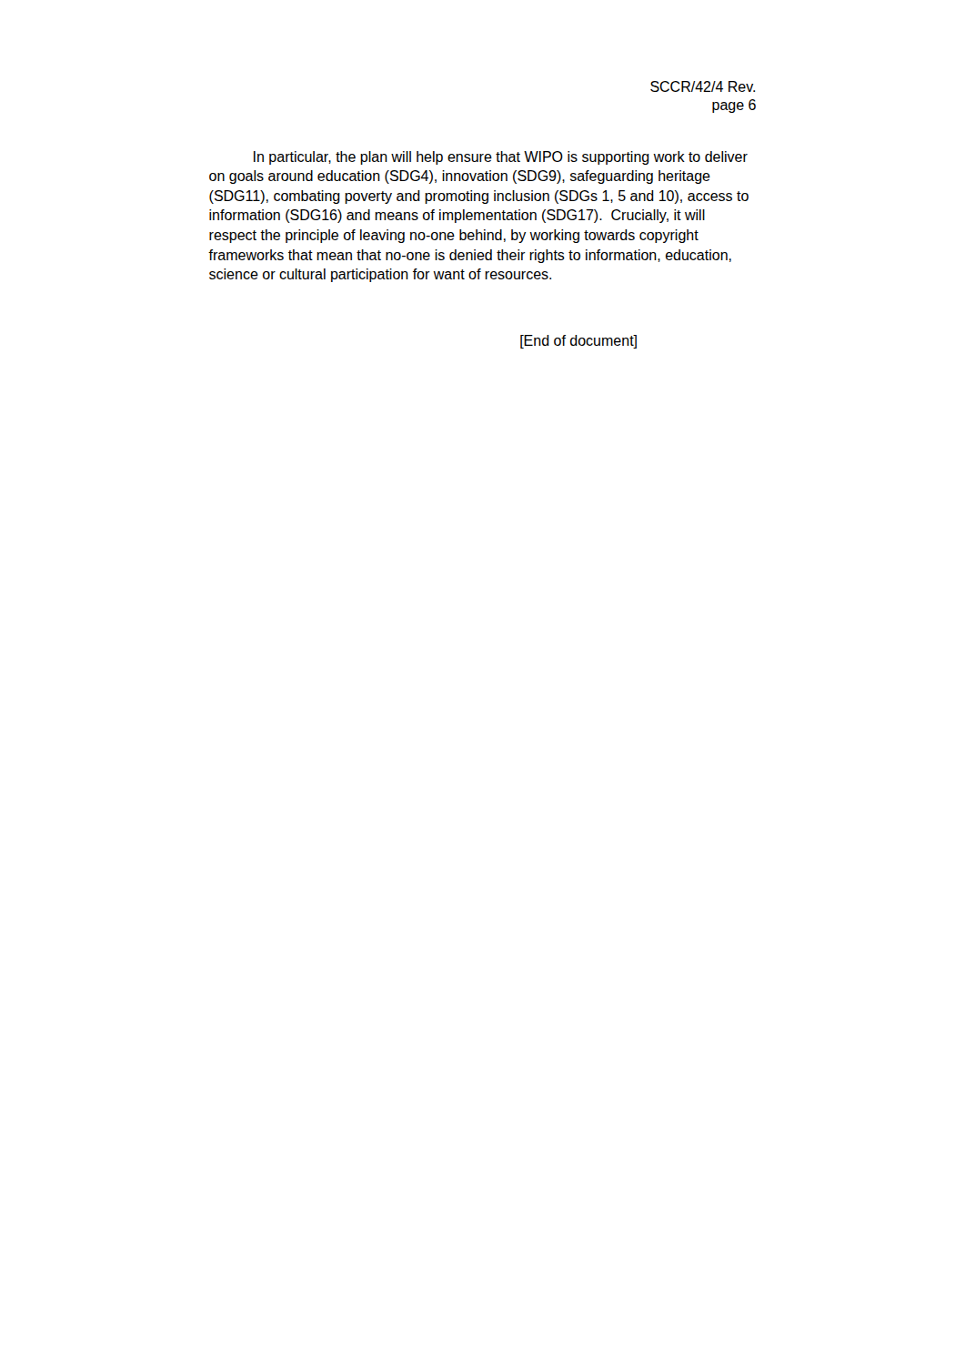SCCR/42/4 Rev.
page 6
In particular, the plan will help ensure that WIPO is supporting work to deliver on goals around education (SDG4), innovation (SDG9), safeguarding heritage (SDG11), combating poverty and promoting inclusion (SDGs 1, 5 and 10), access to information (SDG16) and means of implementation (SDG17). Crucially, it will respect the principle of leaving no-one behind, by working towards copyright frameworks that mean that no-one is denied their rights to information, education, science or cultural participation for want of resources.
[End of document]